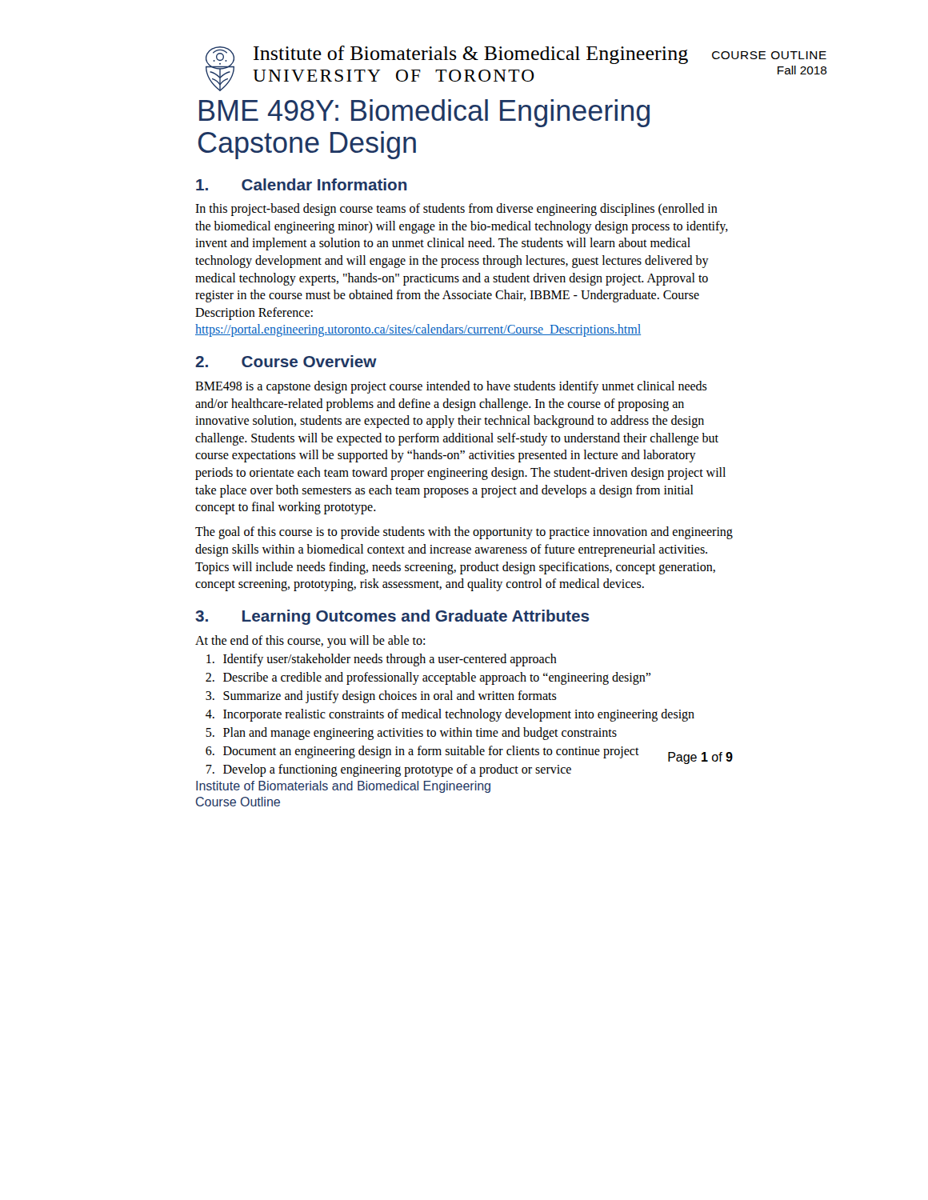Institute of Biomaterials & Biomedical Engineering
UNIVERSITY OF TORONTO
COURSE OUTLINE
Fall 2018
BME 498Y: Biomedical Engineering Capstone Design
1. Calendar Information
In this project-based design course teams of students from diverse engineering disciplines (enrolled in the biomedical engineering minor) will engage in the bio-medical technology design process to identify, invent and implement a solution to an unmet clinical need. The students will learn about medical technology development and will engage in the process through lectures, guest lectures delivered by medical technology experts, "hands-on" practicums and a student driven design project. Approval to register in the course must be obtained from the Associate Chair, IBBME - Undergraduate. Course Description Reference:
https://portal.engineering.utoronto.ca/sites/calendars/current/Course_Descriptions.html
2. Course Overview
BME498 is a capstone design project course intended to have students identify unmet clinical needs and/or healthcare-related problems and define a design challenge. In the course of proposing an innovative solution, students are expected to apply their technical background to address the design challenge. Students will be expected to perform additional self-study to understand their challenge but course expectations will be supported by “hands-on” activities presented in lecture and laboratory periods to orientate each team toward proper engineering design. The student-driven design project will take place over both semesters as each team proposes a project and develops a design from initial concept to final working prototype.
The goal of this course is to provide students with the opportunity to practice innovation and engineering design skills within a biomedical context and increase awareness of future entrepreneurial activities. Topics will include needs finding, needs screening, product design specifications, concept generation, concept screening, prototyping, risk assessment, and quality control of medical devices.
3. Learning Outcomes and Graduate Attributes
At the end of this course, you will be able to:
Identify user/stakeholder needs through a user-centered approach
Describe a credible and professionally acceptable approach to “engineering design”
Summarize and justify design choices in oral and written formats
Incorporate realistic constraints of medical technology development into engineering design
Plan and manage engineering activities to within time and budget constraints
Document an engineering design in a form suitable for clients to continue project
Develop a functioning engineering prototype of a product or service
Page 1 of 9
Institute of Biomaterials and Biomedical Engineering
Course Outline